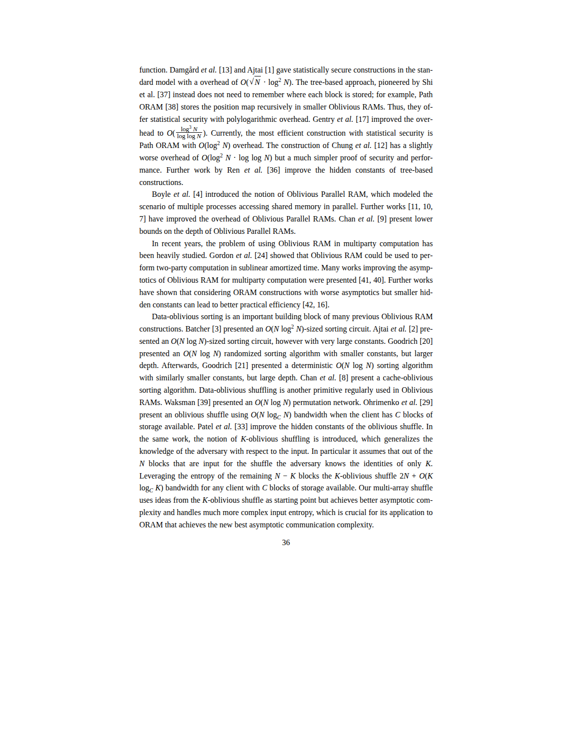function. Damgård et al. [13] and Ajtai [1] gave statistically secure constructions in the standard model with a overhead of O(N · log2 N). The tree-based approach, pioneered by Shi et al. [37] instead does not need to remember where each block is stored; for example, Path ORAM [38] stores the position map recursively in smaller Oblivious RAMs. Thus, they offer statistical security with polylogarithmic overhead. Gentry et al. [17] improved the overhead to O(log3 N log log N). Currently, the most efficient construction with statistical security is Path ORAM with O(log2 N) overhead. The construction of Chung et al. [12] has a slightly worse overhead of O(log2 N · log log N) but a much simpler proof of security and performance. Further work by Ren et al. [36] improve the hidden constants of tree-based constructions.
Boyle et al. [4] introduced the notion of Oblivious Parallel RAM, which modeled the scenario of multiple processes accessing shared memory in parallel. Further works [11, 10, 7] have improved the overhead of Oblivious Parallel RAMs. Chan et al. [9] present lower bounds on the depth of Oblivious Parallel RAMs.
In recent years, the problem of using Oblivious RAM in multiparty computation has been heavily studied. Gordon et al. [24] showed that Oblivious RAM could be used to perform two-party computation in sublinear amortized time. Many works improving the asymptotics of Oblivious RAM for multiparty computation were presented [41, 40]. Further works have shown that considering ORAM constructions with worse asymptotics but smaller hidden constants can lead to better practical efficiency [42, 16].
Data-oblivious sorting is an important building block of many previous Oblivious RAM constructions. Batcher [3] presented an O(N log2 N)-sized sorting circuit. Ajtai et al. [2] presented an O(N log N)-sized sorting circuit, however with very large constants. Goodrich [20] presented an O(N log N) randomized sorting algorithm with smaller constants, but larger depth. Afterwards, Goodrich [21] presented a deterministic O(N log N) sorting algorithm with similarly smaller constants, but large depth. Chan et al. [8] present a cache-oblivious sorting algorithm. Data-oblivious shuffling is another primitive regularly used in Oblivious RAMs. Waksman [39] presented an O(N log N) permutation network. Ohrimenko et al. [29] present an oblivious shuffle using O(N logC N) bandwidth when the client has C blocks of storage available. Patel et al. [33] improve the hidden constants of the oblivious shuffle. In the same work, the notion of K-oblivious shuffling is introduced, which generalizes the knowledge of the adversary with respect to the input. In particular it assumes that out of the N blocks that are input for the shuffle the adversary knows the identities of only K. Leveraging the entropy of the remaining N − K blocks the K-oblivious shuffle 2N + O(K logC K) bandwidth for any client with C blocks of storage available. Our multi-array shuffle uses ideas from the K-oblivious shuffle as starting point but achieves better asymptotic complexity and handles much more complex input entropy, which is crucial for its application to ORAM that achieves the new best asymptotic communication complexity.
36